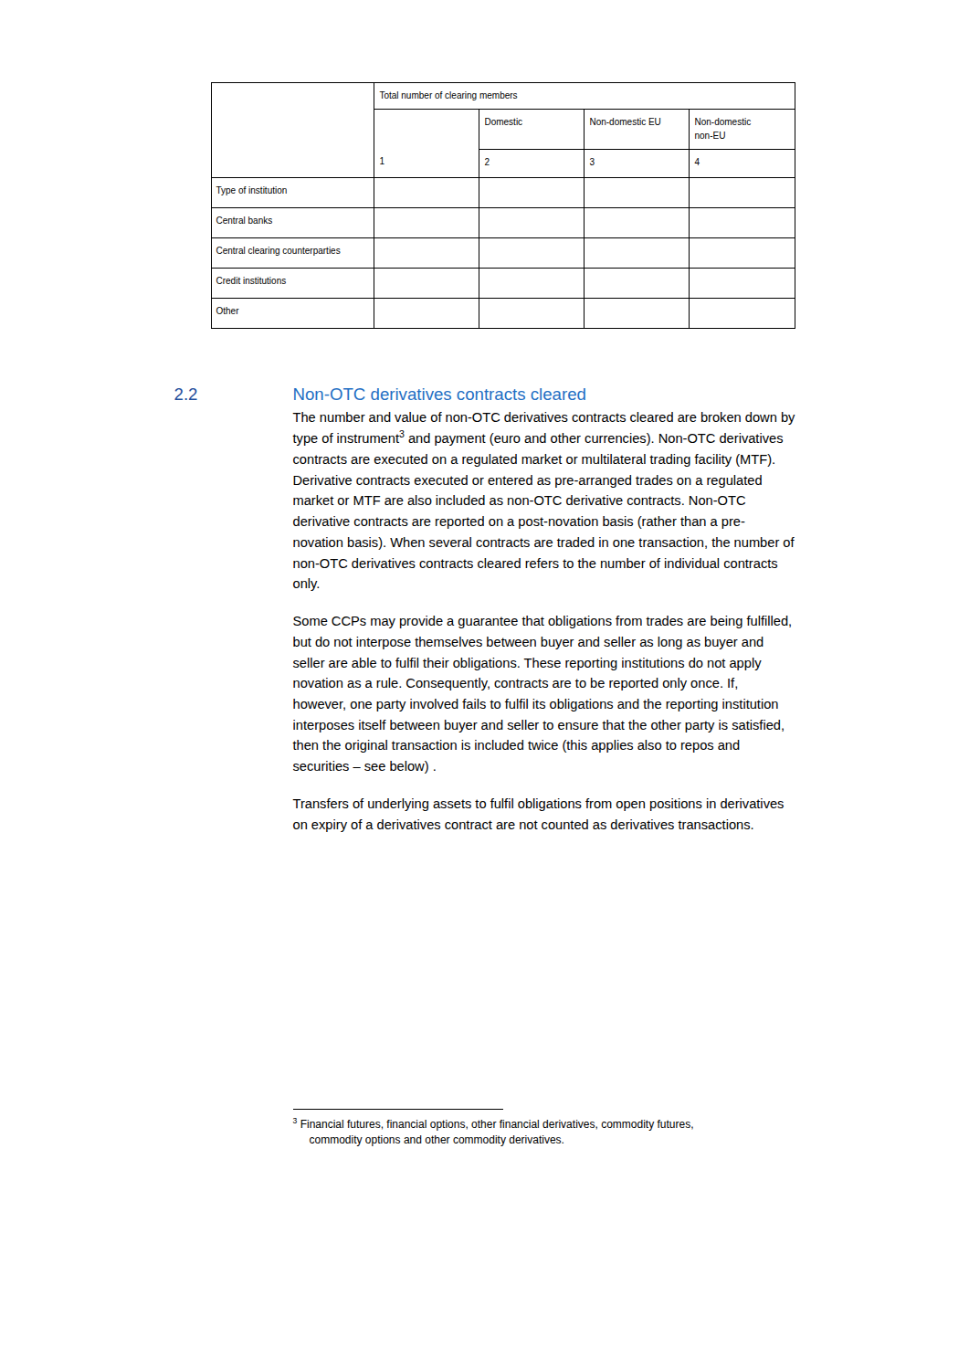| | Total number of clearing members |
| | Domestic | Non-domestic EU | Non-domestic non-EU |
| 1 | 2 | 3 | 4 |
| Type of institution | | | | |
| Central banks | | | | |
| Central clearing counterparties | | | | |
| Credit institutions | | | | |
| Other | | | | |
2.2
Non-OTC derivatives contracts cleared
The number and value of non-OTC derivatives contracts cleared are broken down by type of instrument3 and payment (euro and other currencies). Non-OTC derivatives contracts are executed on a regulated market or multilateral trading facility (MTF). Derivative contracts executed or entered as pre-arranged trades on a regulated market or MTF are also included as non-OTC derivative contracts. Non-OTC derivative contracts are reported on a post-novation basis (rather than a pre-novation basis). When several contracts are traded in one transaction, the number of non-OTC derivatives contracts cleared refers to the number of individual contracts only.
Some CCPs may provide a guarantee that obligations from trades are being fulfilled, but do not interpose themselves between buyer and seller as long as buyer and seller are able to fulfil their obligations. These reporting institutions do not apply novation as a rule. Consequently, contracts are to be reported only once. If, however, one party involved fails to fulfil its obligations and the reporting institution interposes itself between buyer and seller to ensure that the other party is satisfied, then the original transaction is included twice (this applies also to repos and securities – see below) .
Transfers of underlying assets to fulfil obligations from open positions in derivatives on expiry of a derivatives contract are not counted as derivatives transactions.
3 Financial futures, financial options, other financial derivatives, commodity futures, commodity options and other commodity derivatives.